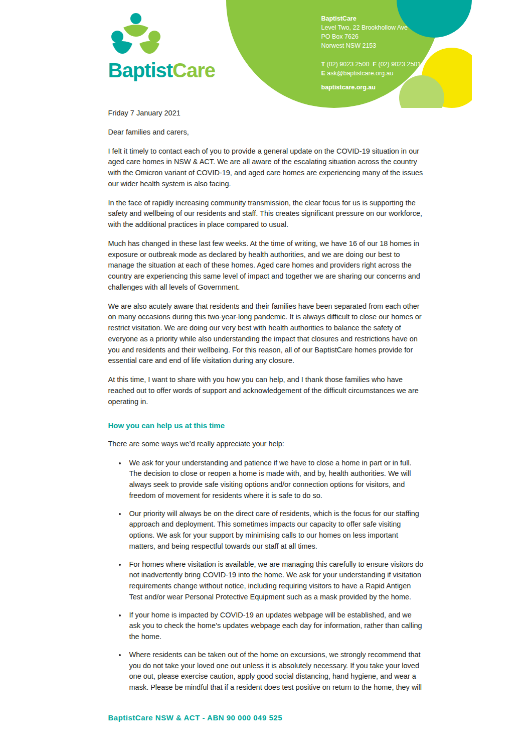Baptist Care
BaptistCare
Level Two, 22 Brookhollow Ave
PO Box 7626
Norwest NSW 2153
T (02) 9023 2500 F (02) 9023 2501
E ask@baptistcare.org.au baptistcare.org.au
Friday 7 January 2021
Dear families and carers,
I felt it timely to contact each of you to provide a general update on the COVID-19 situation in our aged care homes in NSW & ACT. We are all aware of the escalating situation across the country with the Omicron variant of COVID-19, and aged care homes are experiencing many of the issues our wider health system is also facing.
In the face of rapidly increasing community transmission, the clear focus for us is supporting the safety and wellbeing of our residents and staff. This creates significant pressure on our workforce, with the additional practices in place compared to usual.
Much has changed in these last few weeks. At the time of writing, we have 16 of our 18 homes in exposure or outbreak mode as declared by health authorities, and we are doing our best to manage the situation at each of these homes. Aged care homes and providers right across the country are experiencing this same level of impact and together we are sharing our concerns and challenges with all levels of Government.
We are also acutely aware that residents and their families have been separated from each other on many occasions during this two-year-long pandemic. It is always difficult to close our homes or restrict visitation. We are doing our very best with health authorities to balance the safety of everyone as a priority while also understanding the impact that closures and restrictions have on you and residents and their wellbeing. For this reason, all of our BaptistCare homes provide for essential care and end of life visitation during any closure.
At this time, I want to share with you how you can help, and I thank those families who have reached out to offer words of support and acknowledgement of the difficult circumstances we are operating in.
How you can help us at this time
There are some ways we’d really appreciate your help:
We ask for your understanding and patience if we have to close a home in part or in full. The decision to close or reopen a home is made with, and by, health authorities. We will always seek to provide safe visiting options and/or connection options for visitors, and freedom of movement for residents where it is safe to do so.
Our priority will always be on the direct care of residents, which is the focus for our staffing approach and deployment. This sometimes impacts our capacity to offer safe visiting options. We ask for your support by minimising calls to our homes on less important matters, and being respectful towards our staff at all times.
For homes where visitation is available, we are managing this carefully to ensure visitors do not inadvertently bring COVID-19 into the home. We ask for your understanding if visitation requirements change without notice, including requiring visitors to have a Rapid Antigen Test and/or wear Personal Protective Equipment such as a mask provided by the home.
If your home is impacted by COVID-19 an updates webpage will be established, and we ask you to check the home’s updates webpage each day for information, rather than calling the home.
Where residents can be taken out of the home on excursions, we strongly recommend that you do not take your loved one out unless it is absolutely necessary. If you take your loved one out, please exercise caution, apply good social distancing, hand hygiene, and wear a mask. Please be mindful that if a resident does test positive on return to the home, they will
BaptistCare NSW & ACT - ABN 90 000 049 525